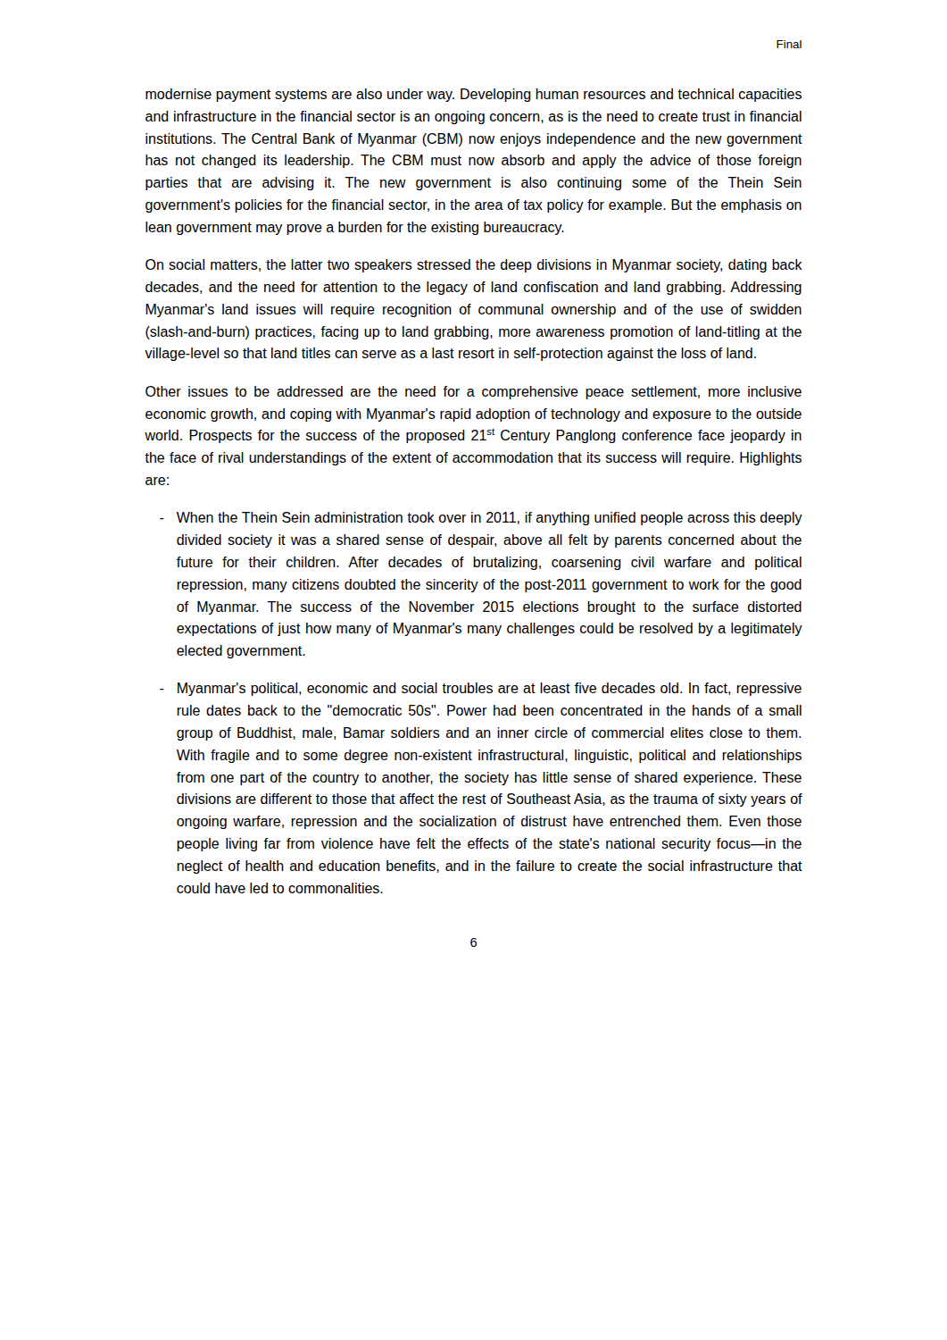Final
modernise payment systems are also under way. Developing human resources and technical capacities and infrastructure in the financial sector is an ongoing concern, as is the need to create trust in financial institutions. The Central Bank of Myanmar (CBM) now enjoys independence and the new government has not changed its leadership. The CBM must now absorb and apply the advice of those foreign parties that are advising it. The new government is also continuing some of the Thein Sein government's policies for the financial sector, in the area of tax policy for example. But the emphasis on lean government may prove a burden for the existing bureaucracy.
On social matters, the latter two speakers stressed the deep divisions in Myanmar society, dating back decades, and the need for attention to the legacy of land confiscation and land grabbing. Addressing Myanmar's land issues will require recognition of communal ownership and of the use of swidden (slash-and-burn) practices, facing up to land grabbing, more awareness promotion of land-titling at the village-level so that land titles can serve as a last resort in self-protection against the loss of land.
Other issues to be addressed are the need for a comprehensive peace settlement, more inclusive economic growth, and coping with Myanmar's rapid adoption of technology and exposure to the outside world. Prospects for the success of the proposed 21st Century Panglong conference face jeopardy in the face of rival understandings of the extent of accommodation that its success will require. Highlights are:
When the Thein Sein administration took over in 2011, if anything unified people across this deeply divided society it was a shared sense of despair, above all felt by parents concerned about the future for their children. After decades of brutalizing, coarsening civil warfare and political repression, many citizens doubted the sincerity of the post-2011 government to work for the good of Myanmar. The success of the November 2015 elections brought to the surface distorted expectations of just how many of Myanmar's many challenges could be resolved by a legitimately elected government.
Myanmar's political, economic and social troubles are at least five decades old. In fact, repressive rule dates back to the "democratic 50s". Power had been concentrated in the hands of a small group of Buddhist, male, Bamar soldiers and an inner circle of commercial elites close to them. With fragile and to some degree non-existent infrastructural, linguistic, political and relationships from one part of the country to another, the society has little sense of shared experience. These divisions are different to those that affect the rest of Southeast Asia, as the trauma of sixty years of ongoing warfare, repression and the socialization of distrust have entrenched them. Even those people living far from violence have felt the effects of the state's national security focus—in the neglect of health and education benefits, and in the failure to create the social infrastructure that could have led to commonalities.
6